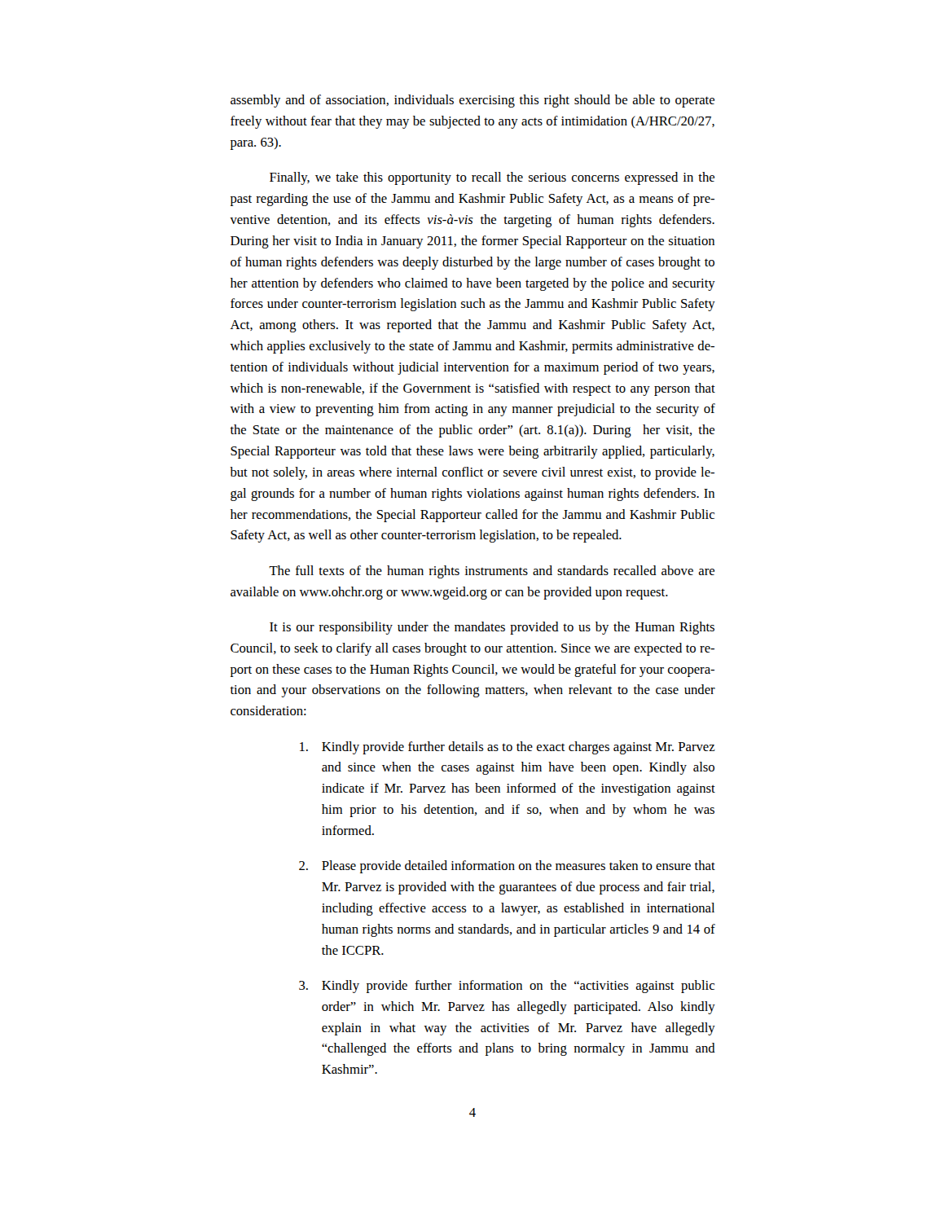assembly and of association, individuals exercising this right should be able to operate freely without fear that they may be subjected to any acts of intimidation (A/HRC/20/27, para. 63).
Finally, we take this opportunity to recall the serious concerns expressed in the past regarding the use of the Jammu and Kashmir Public Safety Act, as a means of preventive detention, and its effects vis-à-vis the targeting of human rights defenders. During her visit to India in January 2011, the former Special Rapporteur on the situation of human rights defenders was deeply disturbed by the large number of cases brought to her attention by defenders who claimed to have been targeted by the police and security forces under counter-terrorism legislation such as the Jammu and Kashmir Public Safety Act, among others. It was reported that the Jammu and Kashmir Public Safety Act, which applies exclusively to the state of Jammu and Kashmir, permits administrative detention of individuals without judicial intervention for a maximum period of two years, which is non-renewable, if the Government is “satisfied with respect to any person that with a view to preventing him from acting in any manner prejudicial to the security of the State or the maintenance of the public order” (art. 8.1(a)). During her visit, the Special Rapporteur was told that these laws were being arbitrarily applied, particularly, but not solely, in areas where internal conflict or severe civil unrest exist, to provide legal grounds for a number of human rights violations against human rights defenders. In her recommendations, the Special Rapporteur called for the Jammu and Kashmir Public Safety Act, as well as other counter-terrorism legislation, to be repealed.
The full texts of the human rights instruments and standards recalled above are available on www.ohchr.org or www.wgeid.org or can be provided upon request.
It is our responsibility under the mandates provided to us by the Human Rights Council, to seek to clarify all cases brought to our attention. Since we are expected to report on these cases to the Human Rights Council, we would be grateful for your cooperation and your observations on the following matters, when relevant to the case under consideration:
Kindly provide further details as to the exact charges against Mr. Parvez and since when the cases against him have been open. Kindly also indicate if Mr. Parvez has been informed of the investigation against him prior to his detention, and if so, when and by whom he was informed.
Please provide detailed information on the measures taken to ensure that Mr. Parvez is provided with the guarantees of due process and fair trial, including effective access to a lawyer, as established in international human rights norms and standards, and in particular articles 9 and 14 of the ICCPR.
Kindly provide further information on the “activities against public order” in which Mr. Parvez has allegedly participated. Also kindly explain in what way the activities of Mr. Parvez have allegedly “challenged the efforts and plans to bring normalcy in Jammu and Kashmir”.
4